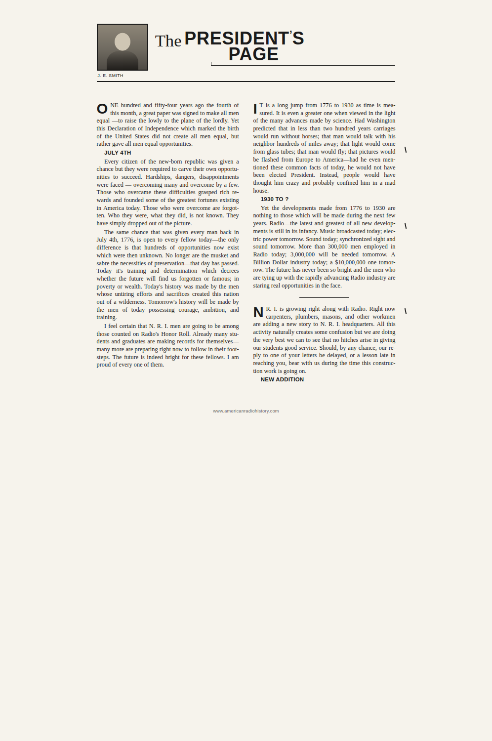J. E. SMITH
The PRESIDENT’S
PAGE
ONE hundred and fifty-four years ago the fourth of this month, a great paper was signed to make all men equal —to raise the lowly to the plane of the lordly. Yet this Declaration of Independence which marked the birth of the United States did not create all men equal, but rather gave all men equal opportunities.
JULY 4TH
Every citizen of the new-born republic was given a chance but they were required to carve their own opportunities to succeed. Hardships, dangers, disappointments were faced — overcoming many and overcome by a few. Those who overcame these difficulties grasped rich rewards and founded some of the greatest fortunes existing in America today. Those who were overcome are forgotten. Who they were, what they did, is not known. They have simply dropped out of the picture.
The same chance that was given every man back in July 4th, 1776, is open to every fellow today—the only difference is that hundreds of opportunities now exist which were then unknown. No longer are the musket and sabre the necessities of preservation—that day has passed. Today it's training and determination which decrees whether the future will find us forgotten or famous; in poverty or wealth. Today's history was made by the men whose untiring efforts and sacrifices created this nation out of a wilderness. Tomorrow's history will be made by the men of today possessing courage, ambition, and training.
I feel certain that N. R. I. men are going to be among those counted on Radio's Honor Roll. Already many students and graduates are making records for themselves—many more are preparing right now to follow in their footsteps. The future is indeed bright for these fellows. I am proud of every one of them.
IT is a long jump from 1776 to 1930 as time is measured. It is even a greater one when viewed in the light of the many advances made by science. Had Washington predicted that in less than two hundred years carriages would run without horses; that man would talk with his neighbor hundreds of miles away; that light would come from glass tubes; that man would fly; that pictures would be flashed from Europe to America—had he even mentioned these common facts of today, he would not have been elected President. Instead, people would have thought him crazy and probably confined him in a mad house.
1930 TO ?
Yet the developments made from 1776 to 1930 are nothing to those which will be made during the next few years. Radio—the latest and greatest of all new developments is still in its infancy. Music broadcasted today; electric power tomorrow. Sound today; synchronized sight and sound tomorrow. More than 300,000 men employed in Radio today; 3,000,000 will be needed tomorrow. A Billion Dollar industry today; a $10,000,000 one tomorrow. The future has never been so bright and the men who are tying up with the rapidly advancing Radio industry are staring real opportunities in the face.
N R. I. is growing right along with Radio. Right now carpenters, plumbers, masons, and other workmen are adding a new story to N. R. I. headquarters. All this activity naturally creates some confusion but we are doing the very best we can to see that no hitches arise in giving our students good service. Should, by any chance, our reply to one of your letters be delayed, or a lesson late in reaching you, bear with us during the time this construction work is going on.
NEW ADDITION
www.americanradiohistory.com